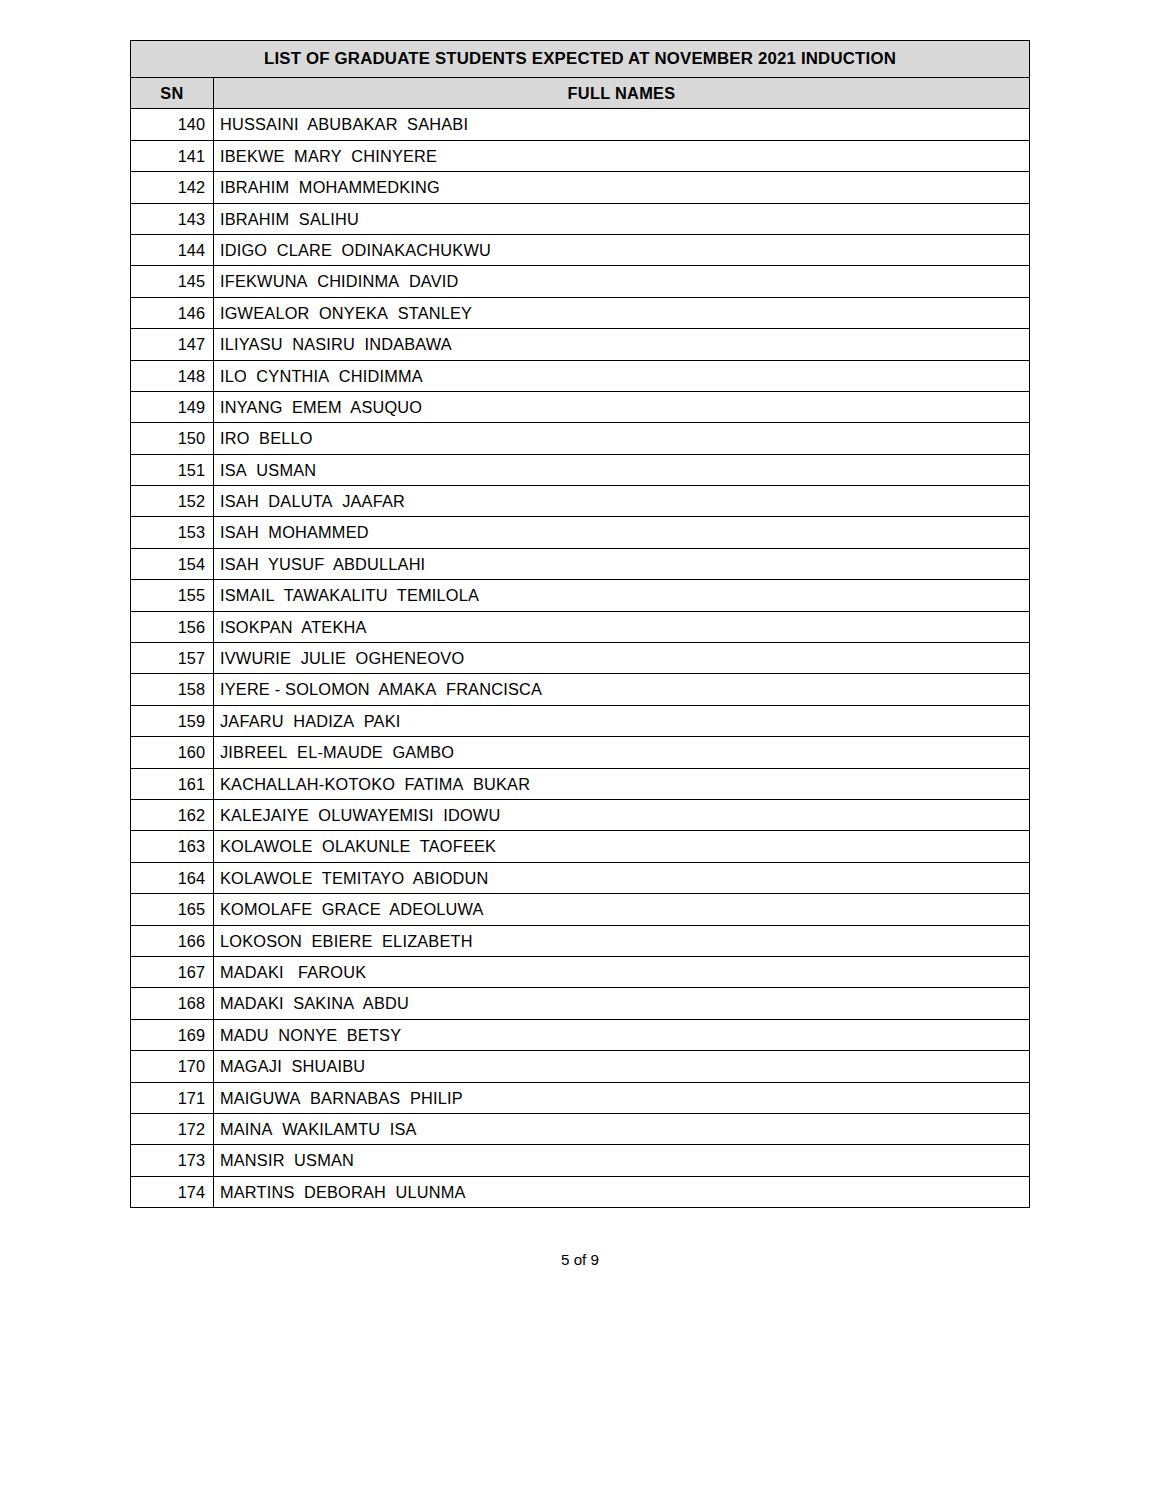LIST OF GRADUATE STUDENTS EXPECTED AT NOVEMBER 2021 INDUCTION
| SN | FULL NAMES |
| --- | --- |
| 140 | HUSSAINI ABUBAKAR SAHABI |
| 141 | IBEKWE MARY CHINYERE |
| 142 | IBRAHIM MOHAMMEDKING |
| 143 | IBRAHIM SALIHU |
| 144 | IDIGO CLARE ODINAKACHUKWU |
| 145 | IFEKWUNA CHIDINMA DAVID |
| 146 | IGWEALOR ONYEKA STANLEY |
| 147 | ILIYASU NASIRU INDABAWA |
| 148 | ILO CYNTHIA CHIDIMMA |
| 149 | INYANG EMEM ASUQUO |
| 150 | IRO BELLO |
| 151 | ISA USMAN |
| 152 | ISAH DALUTA JAAFAR |
| 153 | ISAH MOHAMMED |
| 154 | ISAH YUSUF ABDULLAHI |
| 155 | ISMAIL TAWAKALITU TEMILOLA |
| 156 | ISOKPAN ATEKHA |
| 157 | IVWURIE JULIE OGHENEOVO |
| 158 | IYERE - SOLOMON AMAKA FRANCISCA |
| 159 | JAFARU HADIZA PAKI |
| 160 | JIBREEL EL-MAUDE GAMBO |
| 161 | KACHALLAH-KOTOKO FATIMA BUKAR |
| 162 | KALEJAIYE OLUWAYEMISI IDOWU |
| 163 | KOLAWOLE OLAKUNLE TAOFEEK |
| 164 | KOLAWOLE TEMITAYO ABIODUN |
| 165 | KOMOLAFE GRACE ADEOLUWA |
| 166 | LOKOSON EBIERE ELIZABETH |
| 167 | MADAKI FAROUK |
| 168 | MADAKI SAKINA ABDU |
| 169 | MADU NONYE BETSY |
| 170 | MAGAJI SHUAIBU |
| 171 | MAIGUWA BARNABAS PHILIP |
| 172 | MAINA WAKILAMTU ISA |
| 173 | MANSIR USMAN |
| 174 | MARTINS DEBORAH ULUNMA |
5 of 9